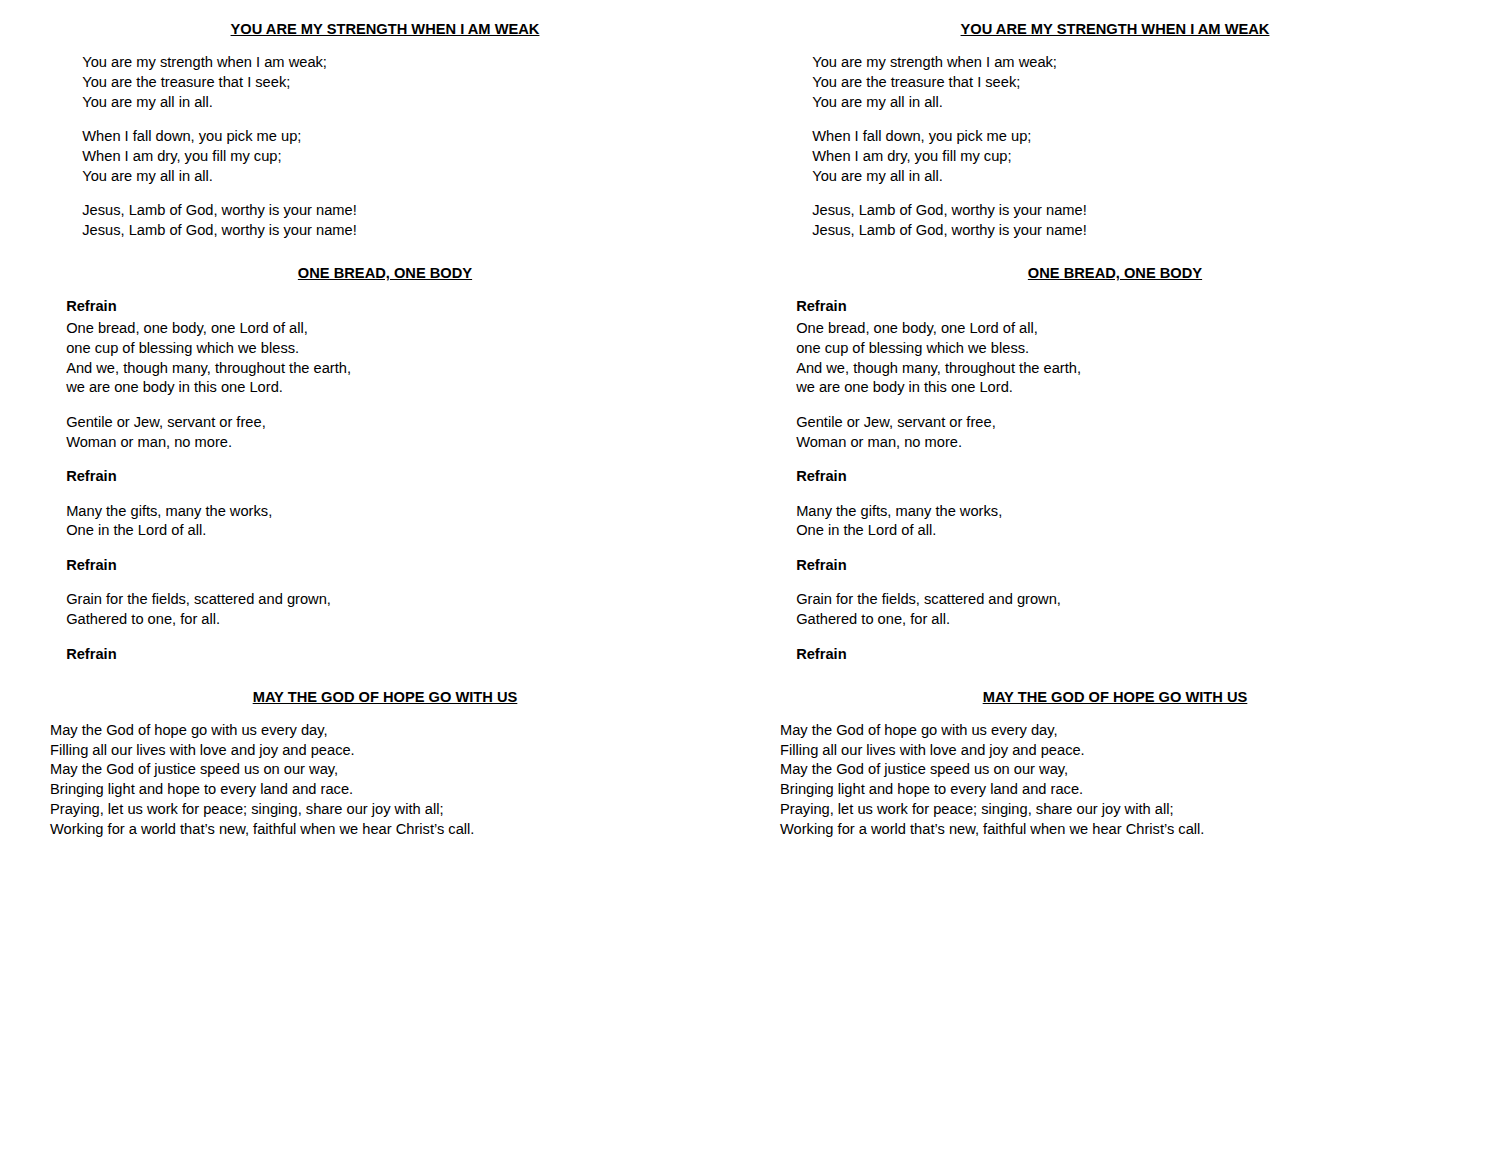You are my strength when I am weak
You are my strength when I am weak;
You are the treasure that I seek;
You are my all in all.
When I fall down, you pick me up;
When I am dry, you fill my cup;
You are my all in all.
Jesus, Lamb of God, worthy is your name!
Jesus, Lamb of God, worthy is your name!
One bread, one body
Refrain
One bread, one body, one Lord of all,
one cup of blessing which we bless.
And we, though many, throughout the earth,
we are one body in this one Lord.
Gentile or Jew, servant or free,
Woman or man, no more.
Refrain
Many the gifts, many the works,
One in the Lord of all.
Refrain
Grain for the fields, scattered and grown,
Gathered to one, for all.
Refrain
May the God of hope go with us
May the God of hope go with us every day,
Filling all our lives with love and joy and peace.
May the God of justice speed us on our way,
Bringing light and hope to every land and race.
Praying, let us work for peace; singing, share our joy with all;
Working for a world that’s new, faithful when we hear Christ’s call.
You are my strength when I am weak
You are my strength when I am weak;
You are the treasure that I seek;
You are my all in all.
When I fall down, you pick me up;
When I am dry, you fill my cup;
You are my all in all.
Jesus, Lamb of God, worthy is your name!
Jesus, Lamb of God, worthy is your name!
One bread, one body
Refrain
One bread, one body, one Lord of all,
one cup of blessing which we bless.
And we, though many, throughout the earth,
we are one body in this one Lord.
Gentile or Jew, servant or free,
Woman or man, no more.
Refrain
Many the gifts, many the works,
One in the Lord of all.
Refrain
Grain for the fields, scattered and grown,
Gathered to one, for all.
Refrain
May the God of hope go with us
May the God of hope go with us every day,
Filling all our lives with love and joy and peace.
May the God of justice speed us on our way,
Bringing light and hope to every land and race.
Praying, let us work for peace; singing, share our joy with all;
Working for a world that’s new, faithful when we hear Christ’s call.